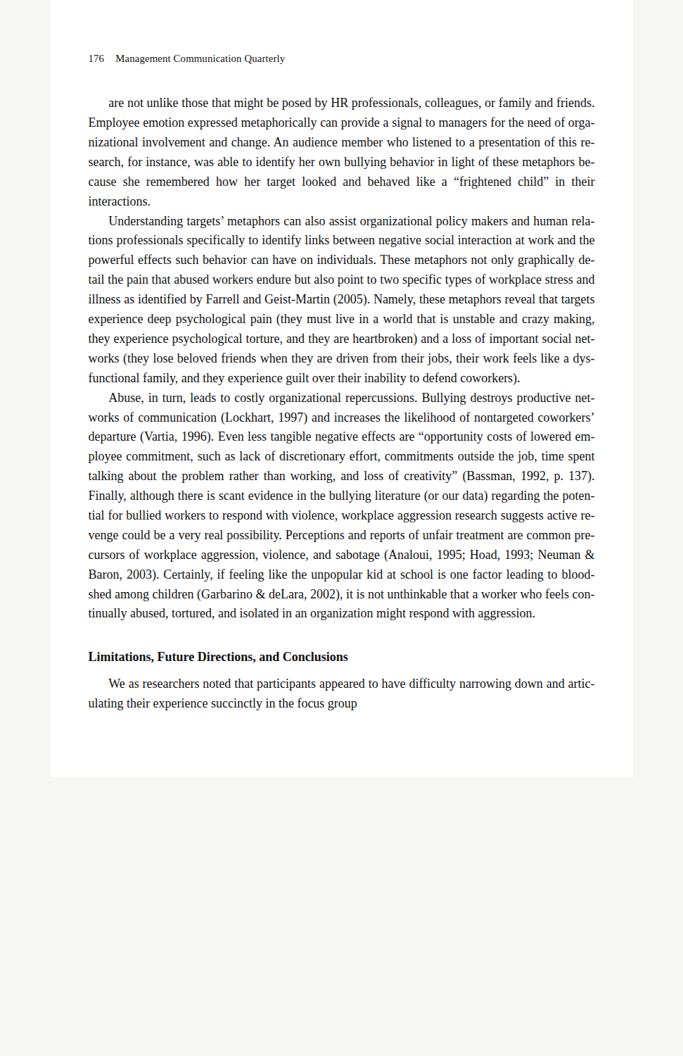176 Management Communication Quarterly
are not unlike those that might be posed by HR professionals, colleagues, or family and friends. Employee emotion expressed metaphorically can provide a signal to managers for the need of organizational involvement and change. An audience member who listened to a presentation of this research, for instance, was able to identify her own bullying behavior in light of these metaphors because she remembered how her target looked and behaved like a “frightened child” in their interactions.
Understanding targets’ metaphors can also assist organizational policy makers and human relations professionals specifically to identify links between negative social interaction at work and the powerful effects such behavior can have on individuals. These metaphors not only graphically detail the pain that abused workers endure but also point to two specific types of workplace stress and illness as identified by Farrell and Geist-Martin (2005). Namely, these metaphors reveal that targets experience deep psychological pain (they must live in a world that is unstable and crazy making, they experience psychological torture, and they are heartbroken) and a loss of important social networks (they lose beloved friends when they are driven from their jobs, their work feels like a dysfunctional family, and they experience guilt over their inability to defend coworkers).
Abuse, in turn, leads to costly organizational repercussions. Bullying destroys productive networks of communication (Lockhart, 1997) and increases the likelihood of nontargeted coworkers’ departure (Vartia, 1996). Even less tangible negative effects are “opportunity costs of lowered employee commitment, such as lack of discretionary effort, commitments outside the job, time spent talking about the problem rather than working, and loss of creativity” (Bassman, 1992, p. 137). Finally, although there is scant evidence in the bullying literature (or our data) regarding the potential for bullied workers to respond with violence, workplace aggression research suggests active revenge could be a very real possibility. Perceptions and reports of unfair treatment are common precursors of workplace aggression, violence, and sabotage (Analoui, 1995; Hoad, 1993; Neuman & Baron, 2003). Certainly, if feeling like the unpopular kid at school is one factor leading to bloodshed among children (Garbarino & deLara, 2002), it is not unthinkable that a worker who feels continually abused, tortured, and isolated in an organization might respond with aggression.
Limitations, Future Directions, and Conclusions
We as researchers noted that participants appeared to have difficulty narrowing down and articulating their experience succinctly in the focus group